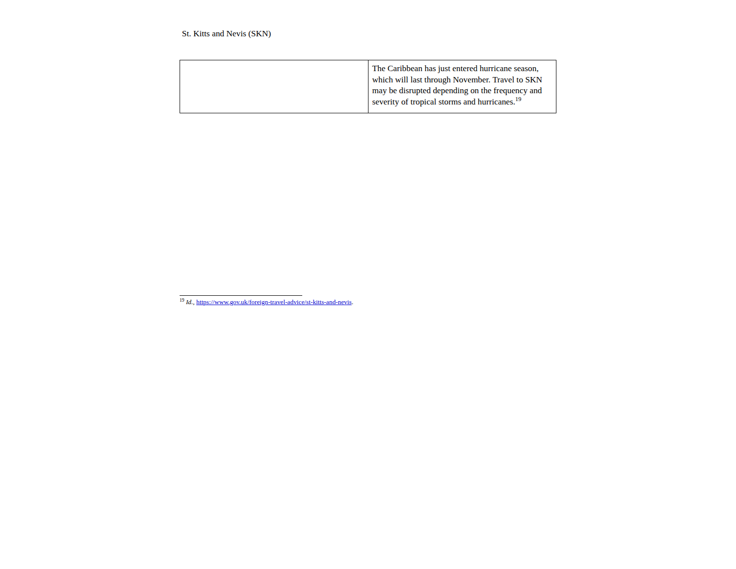St. Kitts and Nevis (SKN)
| | The Caribbean has just entered hurricane season, which will last through November. Travel to SKN may be disrupted depending on the frequency and severity of tropical storms and hurricanes. 19 |
19 Id., https://www.gov.uk/foreign-travel-advice/st-kitts-and-nevis.